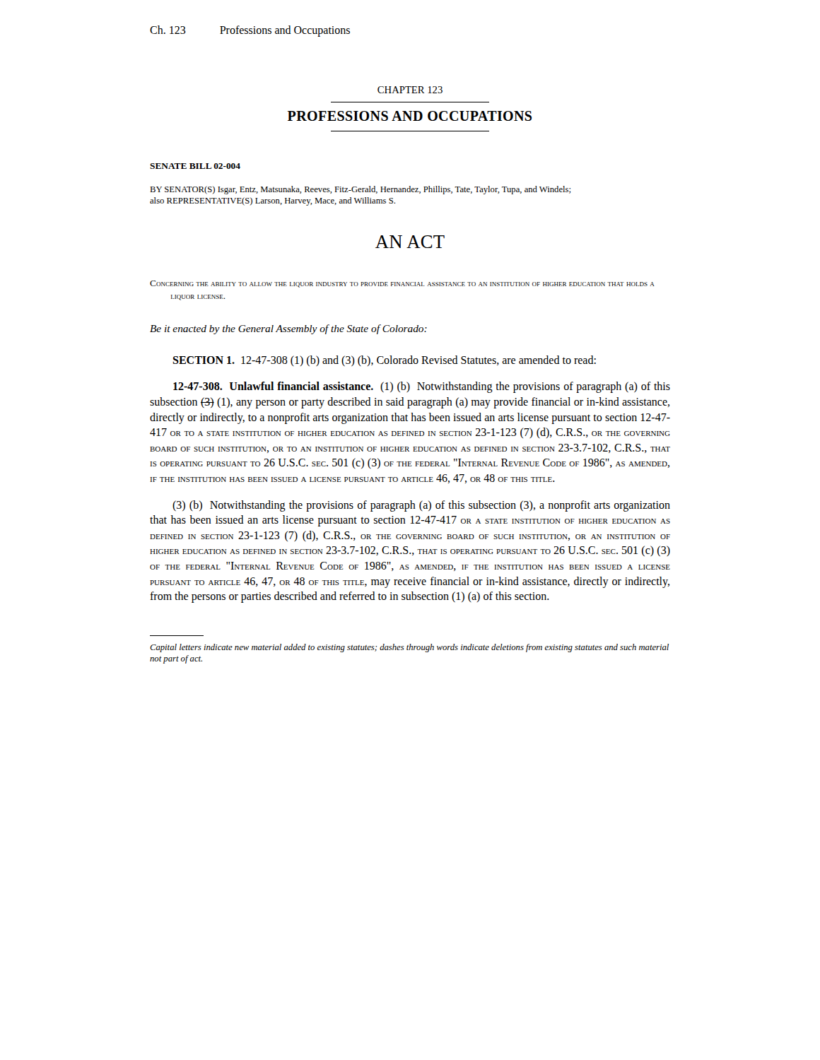Ch. 123
Professions and Occupations
CHAPTER 123
PROFESSIONS AND OCCUPATIONS
SENATE BILL 02-004
BY SENATOR(S) Isgar, Entz, Matsunaka, Reeves, Fitz-Gerald, Hernandez, Phillips, Tate, Taylor, Tupa, and Windels;
also REPRESENTATIVE(S) Larson, Harvey, Mace, and Williams S.
AN ACT
Concerning the ability to allow the liquor industry to provide financial assistance to an institution of higher education that holds a liquor license.
Be it enacted by the General Assembly of the State of Colorado:
SECTION 1. 12-47-308 (1) (b) and (3) (b), Colorado Revised Statutes, are amended to read:
12-47-308. Unlawful financial assistance. (1) (b) Notwithstanding the provisions of paragraph (a) of this subsection (3) (1), any person or party described in said paragraph (a) may provide financial or in-kind assistance, directly or indirectly, to a nonprofit arts organization that has been issued an arts license pursuant to section 12-47-417 or to a state institution of higher education as defined in section 23-1-123 (7) (d), C.R.S., or the governing board of such institution, or to an institution of higher education as defined in section 23-3.7-102, C.R.S., that is operating pursuant to 26 U.S.C. sec. 501 (c) (3) of the federal "Internal Revenue Code of 1986", as amended, if the institution has been issued a license pursuant to article 46, 47, or 48 of this title.
(3) (b) Notwithstanding the provisions of paragraph (a) of this subsection (3), a nonprofit arts organization that has been issued an arts license pursuant to section 12-47-417 or a state institution of higher education as defined in section 23-1-123 (7) (d), C.R.S., or the governing board of such institution, or an institution of higher education as defined in section 23-3.7-102, C.R.S., that is operating pursuant to 26 U.S.C. sec. 501 (c) (3) of the federal "Internal Revenue Code of 1986", as amended, if the institution has been issued a license pursuant to article 46, 47, or 48 of this title, may receive financial or in-kind assistance, directly or indirectly, from the persons or parties described and referred to in subsection (1) (a) of this section.
Capital letters indicate new material added to existing statutes; dashes through words indicate deletions from existing statutes and such material not part of act.